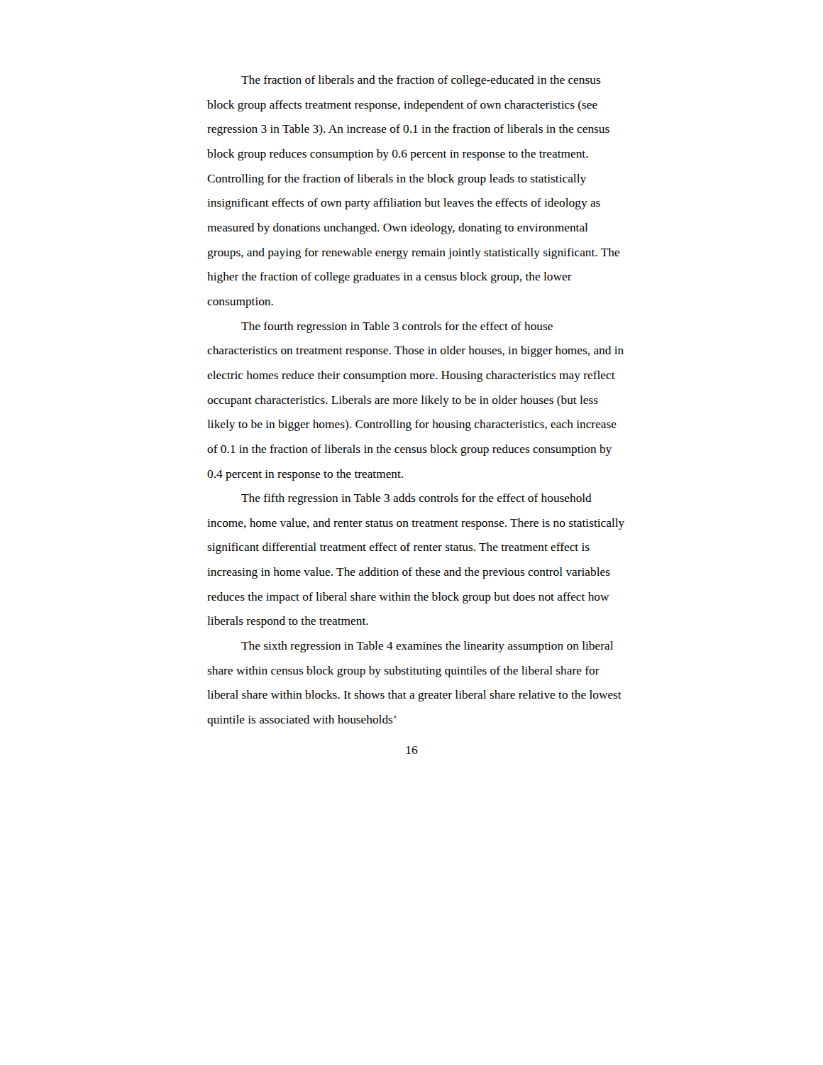The fraction of liberals and the fraction of college-educated in the census block group affects treatment response, independent of own characteristics (see regression 3 in Table 3). An increase of 0.1 in the fraction of liberals in the census block group reduces consumption by 0.6 percent in response to the treatment. Controlling for the fraction of liberals in the block group leads to statistically insignificant effects of own party affiliation but leaves the effects of ideology as measured by donations unchanged. Own ideology, donating to environmental groups, and paying for renewable energy remain jointly statistically significant. The higher the fraction of college graduates in a census block group, the lower consumption.
The fourth regression in Table 3 controls for the effect of house characteristics on treatment response. Those in older houses, in bigger homes, and in electric homes reduce their consumption more. Housing characteristics may reflect occupant characteristics. Liberals are more likely to be in older houses (but less likely to be in bigger homes). Controlling for housing characteristics, each increase of 0.1 in the fraction of liberals in the census block group reduces consumption by 0.4 percent in response to the treatment.
The fifth regression in Table 3 adds controls for the effect of household income, home value, and renter status on treatment response. There is no statistically significant differential treatment effect of renter status. The treatment effect is increasing in home value. The addition of these and the previous control variables reduces the impact of liberal share within the block group but does not affect how liberals respond to the treatment.
The sixth regression in Table 4 examines the linearity assumption on liberal share within census block group by substituting quintiles of the liberal share for liberal share within blocks. It shows that a greater liberal share relative to the lowest quintile is associated with households’
16